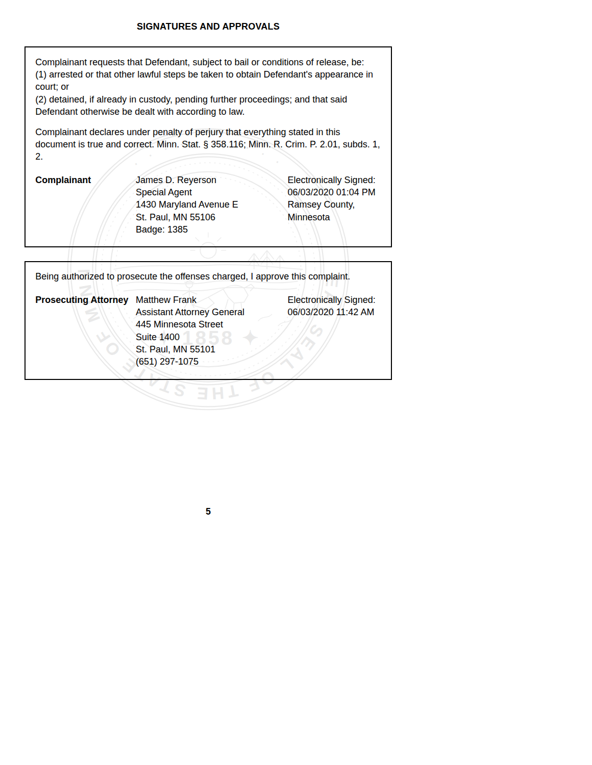· · · · · · · · · · THE GREAT SEAL OF THE STATE OF MINNESOTA ✦ 1858 ✦
SIGNATURES AND APPROVALS
Complainant requests that Defendant, subject to bail or conditions of release, be:
(1) arrested or that other lawful steps be taken to obtain Defendant's appearance in court; or
(2) detained, if already in custody, pending further proceedings; and that said Defendant otherwise be dealt with according to law.
Complainant declares under penalty of perjury that everything stated in this document is true and correct. Minn. Stat. § 358.116; Minn. R. Crim. P. 2.01, subds. 1, 2.
| Complainant | James D. Reyerson Special Agent 1430 Maryland Avenue E St. Paul, MN 55106 Badge: 1385 | Electronically Signed: 06/03/2020 01:04 PM Ramsey County, Minnesota |
Being authorized to prosecute the offenses charged, I approve this complaint.
| Prosecuting Attorney | Matthew Frank Assistant Attorney General 445 Minnesota Street Suite 1400 St. Paul, MN 55101 (651) 297-1075 | Electronically Signed: 06/03/2020 11:42 AM |
5